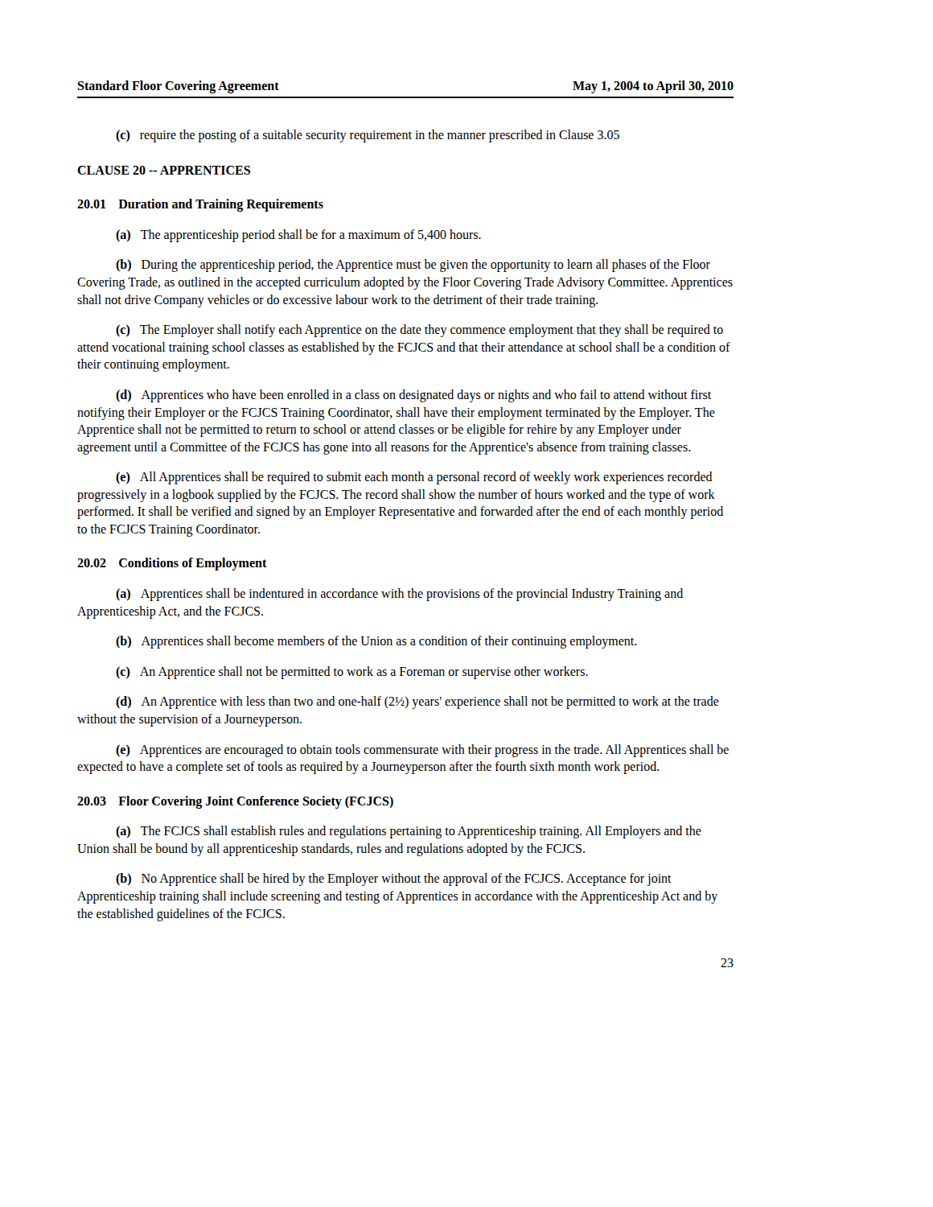Standard Floor Covering Agreement
May 1, 2004 to April 30, 2010
(c) require the posting of a suitable security requirement in the manner prescribed in Clause 3.05
CLAUSE 20 -- APPRENTICES
20.01 Duration and Training Requirements
(a) The apprenticeship period shall be for a maximum of 5,400 hours.
(b) During the apprenticeship period, the Apprentice must be given the opportunity to learn all phases of the Floor Covering Trade, as outlined in the accepted curriculum adopted by the Floor Covering Trade Advisory Committee. Apprentices shall not drive Company vehicles or do excessive labour work to the detriment of their trade training.
(c) The Employer shall notify each Apprentice on the date they commence employment that they shall be required to attend vocational training school classes as established by the FCJCS and that their attendance at school shall be a condition of their continuing employment.
(d) Apprentices who have been enrolled in a class on designated days or nights and who fail to attend without first notifying their Employer or the FCJCS Training Coordinator, shall have their employment terminated by the Employer. The Apprentice shall not be permitted to return to school or attend classes or be eligible for rehire by any Employer under agreement until a Committee of the FCJCS has gone into all reasons for the Apprentice's absence from training classes.
(e) All Apprentices shall be required to submit each month a personal record of weekly work experiences recorded progressively in a logbook supplied by the FCJCS. The record shall show the number of hours worked and the type of work performed. It shall be verified and signed by an Employer Representative and forwarded after the end of each monthly period to the FCJCS Training Coordinator.
20.02 Conditions of Employment
(a) Apprentices shall be indentured in accordance with the provisions of the provincial Industry Training and Apprenticeship Act, and the FCJCS.
(b) Apprentices shall become members of the Union as a condition of their continuing employment.
(c) An Apprentice shall not be permitted to work as a Foreman or supervise other workers.
(d) An Apprentice with less than two and one-half (2½) years' experience shall not be permitted to work at the trade without the supervision of a Journeyperson.
(e) Apprentices are encouraged to obtain tools commensurate with their progress in the trade. All Apprentices shall be expected to have a complete set of tools as required by a Journeyperson after the fourth sixth month work period.
20.03 Floor Covering Joint Conference Society (FCJCS)
(a) The FCJCS shall establish rules and regulations pertaining to Apprenticeship training. All Employers and the Union shall be bound by all apprenticeship standards, rules and regulations adopted by the FCJCS.
(b) No Apprentice shall be hired by the Employer without the approval of the FCJCS. Acceptance for joint Apprenticeship training shall include screening and testing of Apprentices in accordance with the Apprenticeship Act and by the established guidelines of the FCJCS.
23